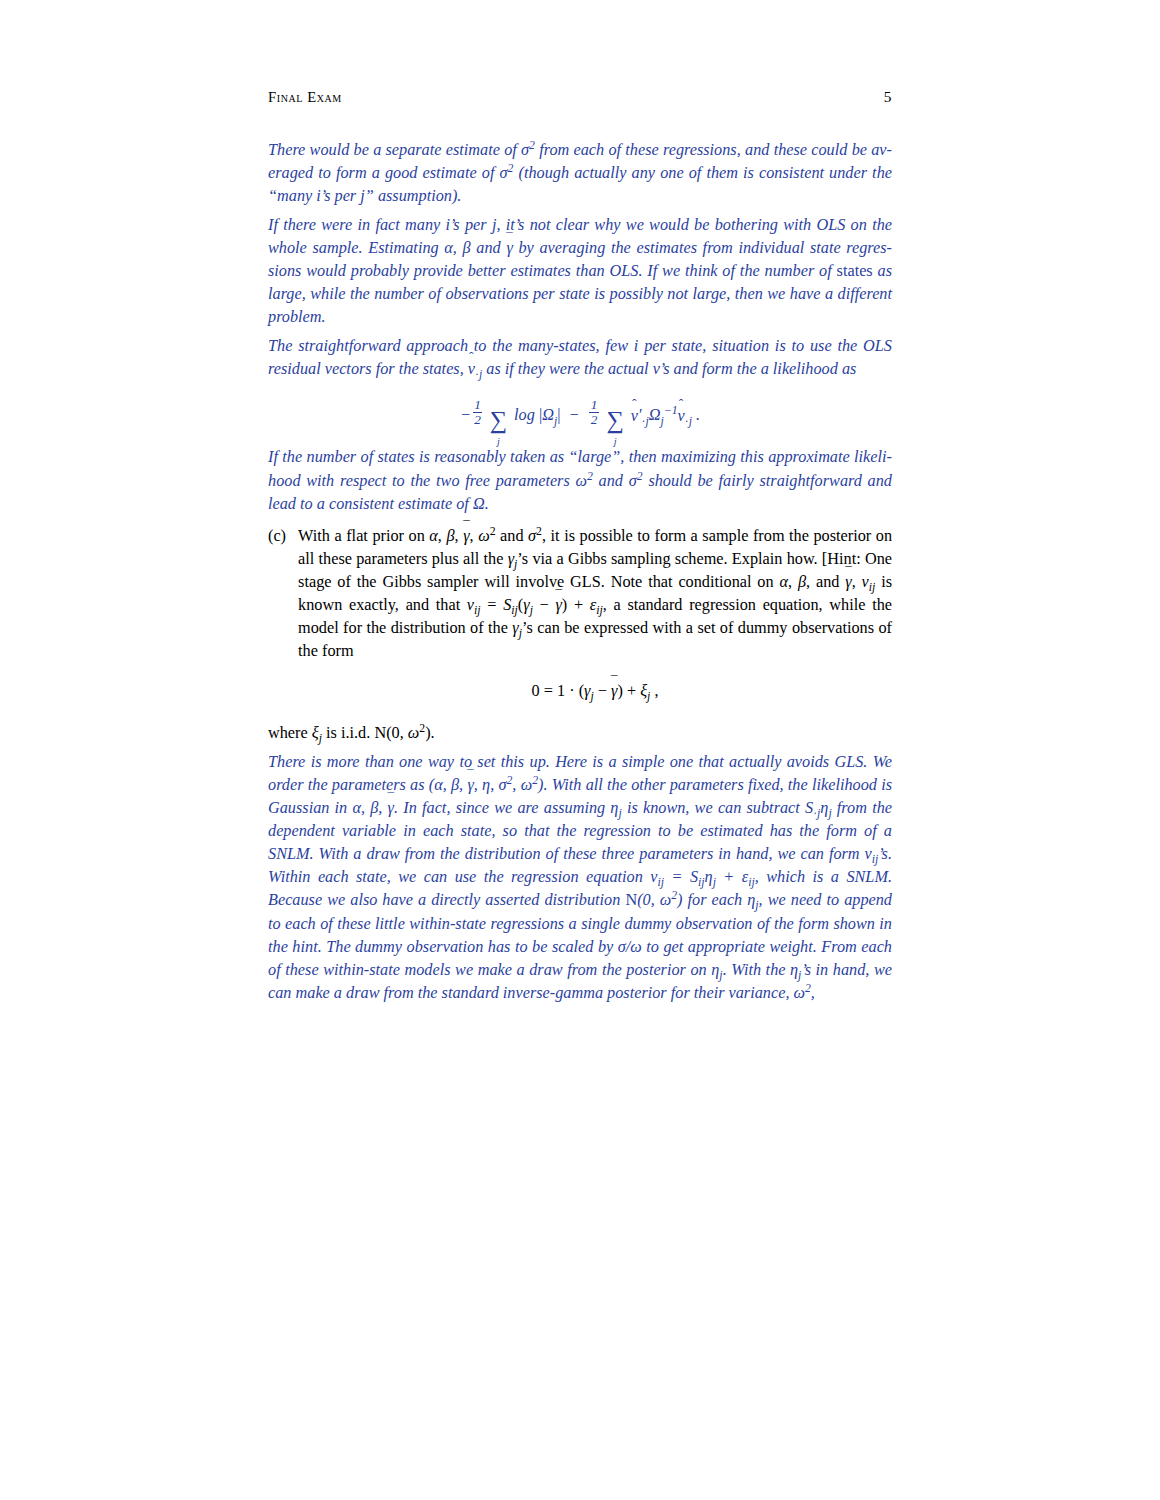Final Exam 5
There would be a separate estimate of σ2 from each of these regressions, and these could be averaged to form a good estimate of σ2 (though actually any one of them is consistent under the “many i’s per j” assumption).
If there were in fact many i’s per j, it’s not clear why we would be bothering with OLS on the whole sample. Estimating α, β and ¯γ by averaging the estimates from individual state regressions would probably provide better estimates than OLS. If we think of the number of states as large, while the number of observations per state is possibly not large, then we have a different problem.
The straightforward approach to the many-states, few i per state, situation is to use the OLS residual vectors for the states, ˆv·j as if they were the actual v’s and form the a likelihood as
−12 ∑j log |Ωj| − 12 ∑j ˆv′·jΩj−1ˆv·j .
If the number of states is reasonably taken as “large”, then maximizing this approximate likelihood with respect to the two free parameters ω2 and σ2 should be fairly straightforward and lead to a consistent estimate of Ω.
(c) With a flat prior on α, β, ¯γ, ω2 and σ2, it is possible to form a sample from the posterior on all these parameters plus all the γj’s via a Gibbs sampling scheme. Explain how. [Hint: One stage of the Gibbs sampler will involve GLS. Note that conditional on α, β, and ¯γ, vij is known exactly, and that vij = Sij(γj − ¯γ) + εij, a standard regression equation, while the model for the distribution of the γj’s can be expressed with a set of dummy observations of the form
0 = 1 · (γj − ¯γ) + ξj ,
where ξj is i.i.d. N(0, ω2).
There is more than one way to set this up. Here is a simple one that actually avoids GLS. We order the parameters as (α, β, ¯γ, η, σ2, ω2). With all the other parameters fixed, the likelihood is Gaussian in α, β, ¯γ. In fact, since we are assuming ηj is known, we can subtract S·jηj from the dependent variable in each state, so that the regression to be estimated has the form of a SNLM. With a draw from the distribution of these three parameters in hand, we can form vij’s. Within each state, we can use the regression equation vij = Sijηj + εij, which is a SNLM. Because we also have a directly asserted distribution N(0, ω2) for each ηj, we need to append to each of these little within-state regressions a single dummy observation of the form shown in the hint. The dummy observation has to be scaled by σ/ω to get appropriate weight. From each of these within-state models we make a draw from the posterior on ηj. With the ηj’s in hand, we can make a draw from the standard inverse-gamma posterior for their variance, ω2,